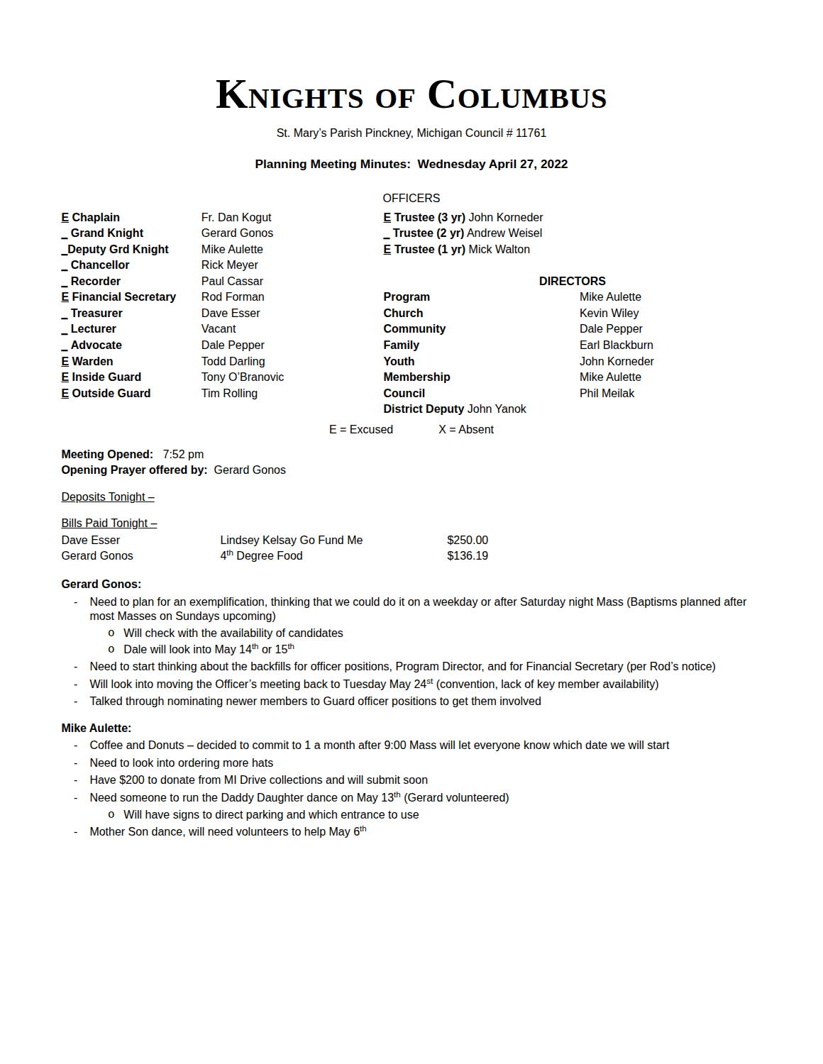Knights of Columbus
St. Mary’s Parish Pinckney, Michigan Council # 11761
Planning Meeting Minutes: Wednesday April 27, 2022
OFFICERS
| E Chaplain | Fr. Dan Kogut | E Trustee (3 yr) John Korneder | |
| _ Grand Knight | Gerard Gonos | _ Trustee (2 yr) Andrew Weisel | |
| _ Deputy Grd Knight | Mike Aulette | E Trustee (1 yr) Mick Walton | |
| _ Chancellor | Rick Meyer | | |
| _ Recorder | Paul Cassar | DIRECTORS |
| E Financial Secretary | Rod Forman | Program | Mike Aulette |
| _ Treasurer | Dave Esser | Church | Kevin Wiley |
| _ Lecturer | Vacant | Community | Dale Pepper |
| _ Advocate | Dale Pepper | Family | Earl Blackburn |
| E Warden | Todd Darling | Youth | John Korneder |
| E Inside Guard | Tony O’Branovic | Membership | Mike Aulette |
| E Outside Guard | Tim Rolling | Council | Phil Meilak |
| | | District Deputy John Yanok | |
E = Excused X = Absent
Meeting Opened: 7:52 pm
Opening Prayer offered by: Gerard Gonos
Deposits Tonight –
Bills Paid Tonight –
| Dave Esser | Lindsey Kelsay Go Fund Me | $250.00 |
| Gerard Gonos | 4 th Degree Food | $136.19 |
Gerard Gonos:
Need to plan for an exemplification, thinking that we could do it on a weekday or after Saturday night Mass (Baptisms planned after most Masses on Sundays upcoming)
Will check with the availability of candidates
Dale will look into May 14th or 15th
Need to start thinking about the backfills for officer positions, Program Director, and for Financial Secretary (per Rod’s notice)
Will look into moving the Officer’s meeting back to Tuesday May 24st (convention, lack of key member availability)
Talked through nominating newer members to Guard officer positions to get them involved
Mike Aulette:
Coffee and Donuts – decided to commit to 1 a month after 9:00 Mass will let everyone know which date we will start
Need to look into ordering more hats
Have $200 to donate from MI Drive collections and will submit soon
Need someone to run the Daddy Daughter dance on May 13th (Gerard volunteered)
Will have signs to direct parking and which entrance to use
Mother Son dance, will need volunteers to help May 6th